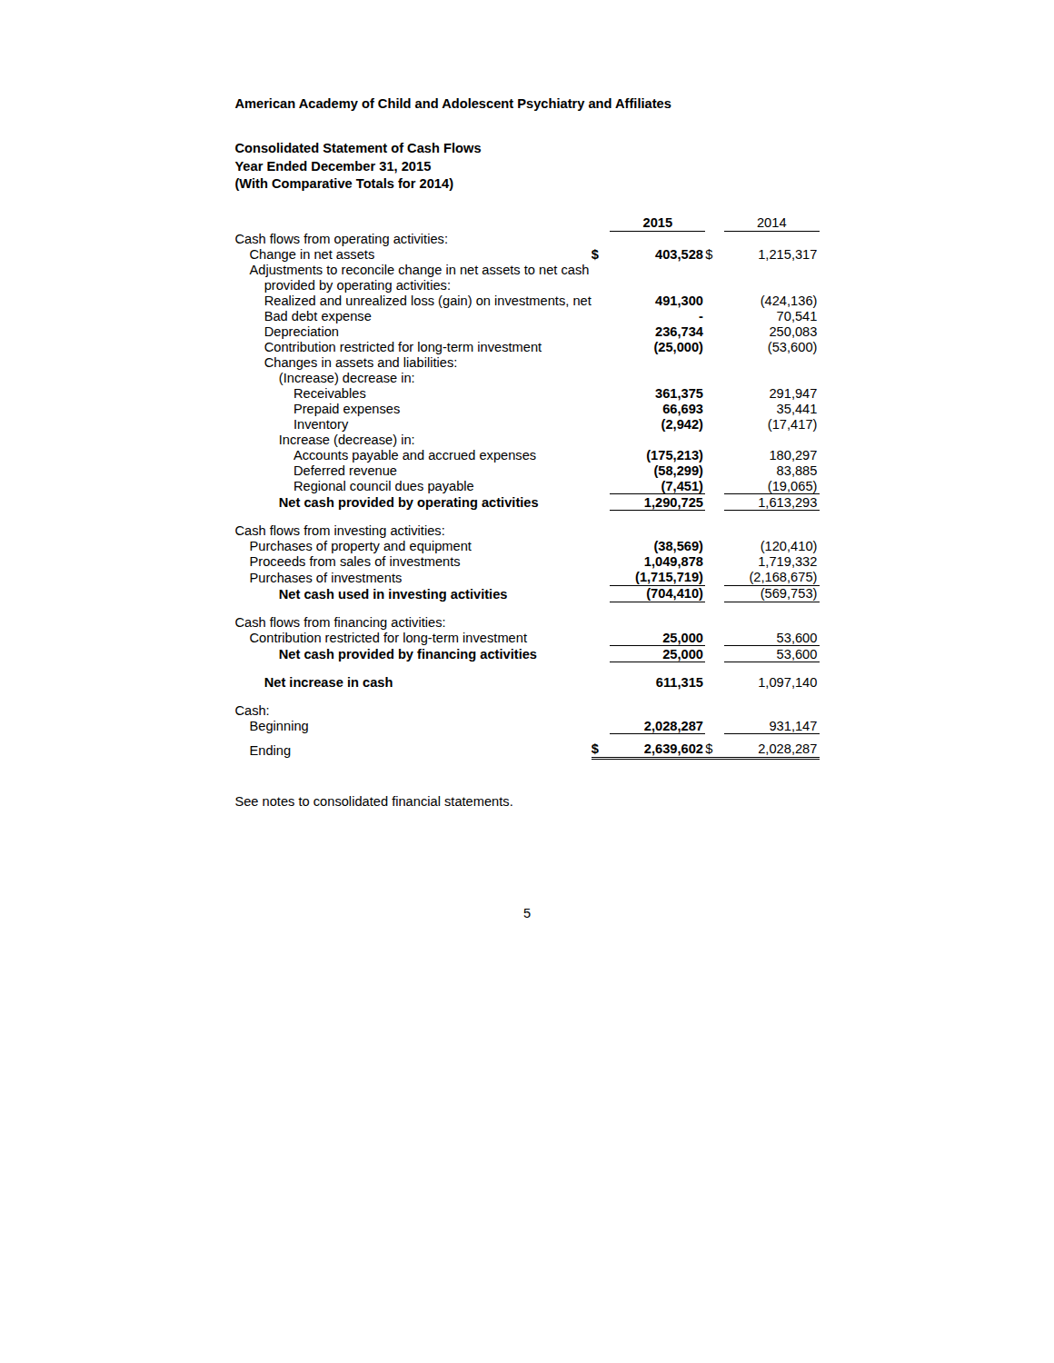American Academy of Child and Adolescent Psychiatry and Affiliates
Consolidated Statement of Cash Flows
Year Ended December 31, 2015
(With Comparative Totals for 2014)
| | | 2015 | | 2014 |
| Cash flows from operating activities: | | | | |
| Change in net assets | $ | 403,528 | $ | 1,215,317 |
| Adjustments to reconcile change in net assets to net cash | | | | |
| provided by operating activities: | | | | |
| Realized and unrealized loss (gain) on investments, net | | 491,300 | | (424,136) |
| Bad debt expense | | - | | 70,541 |
| Depreciation | | 236,734 | | 250,083 |
| Contribution restricted for long-term investment | | (25,000) | | (53,600) |
| Changes in assets and liabilities: | | | | |
| (Increase) decrease in: | | | | |
| Receivables | | 361,375 | | 291,947 |
| Prepaid expenses | | 66,693 | | 35,441 |
| Inventory | | (2,942) | | (17,417) |
| Increase (decrease) in: | | | | |
| Accounts payable and accrued expenses | | (175,213) | | 180,297 |
| Deferred revenue | | (58,299) | | 83,885 |
| Regional council dues payable | | (7,451) | | (19,065) |
| Net cash provided by operating activities | | 1,290,725 | | 1,613,293 |
| Cash flows from investing activities: | | | | |
| Purchases of property and equipment | | (38,569) | | (120,410) |
| Proceeds from sales of investments | | 1,049,878 | | 1,719,332 |
| Purchases of investments | | (1,715,719) | | (2,168,675) |
| Net cash used in investing activities | | (704,410) | | (569,753) |
| Cash flows from financing activities: | | | | |
| Contribution restricted for long-term investment | | 25,000 | | 53,600 |
| Net cash provided by financing activities | | 25,000 | | 53,600 |
| Net increase in cash | | 611,315 | | 1,097,140 |
| Cash: | | | | |
| Beginning | | 2,028,287 | | 931,147 |
| Ending | $ | 2,639,602 | $ | 2,028,287 |
See notes to consolidated financial statements.
5